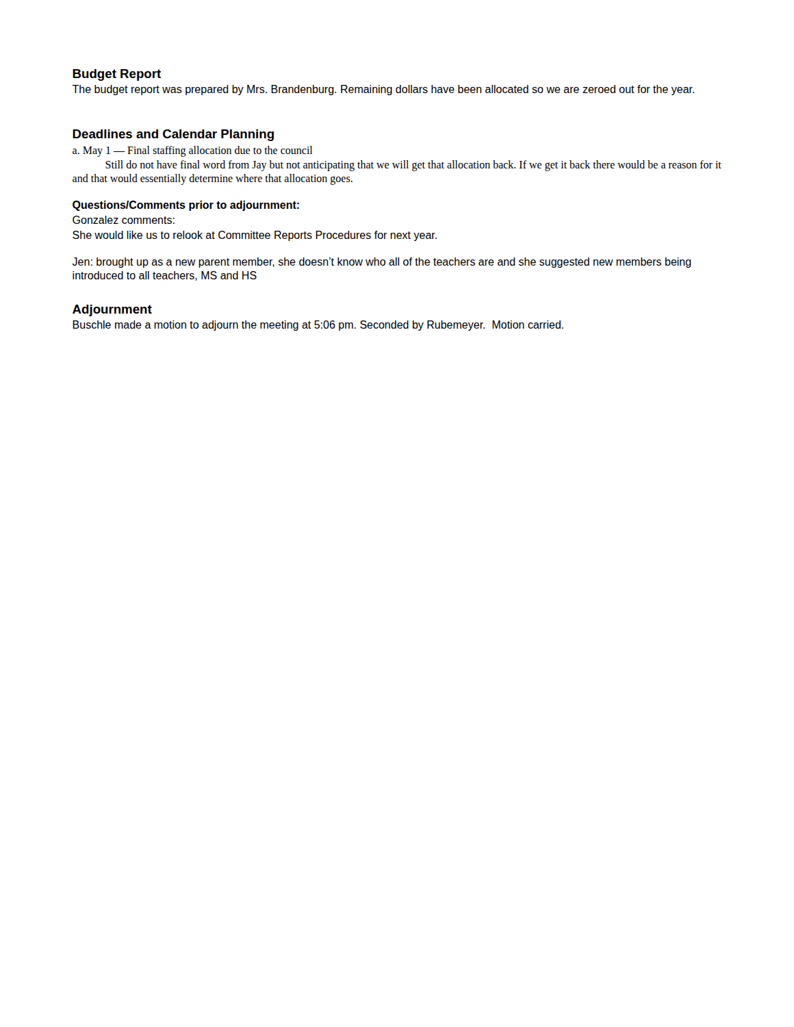Budget Report
The budget report was prepared by Mrs. Brandenburg. Remaining dollars have been allocated so we are zeroed out for the year.
Deadlines and Calendar Planning
a. May 1 — Final staffing allocation due to the council
Still do not have final word from Jay but not anticipating that we will get that allocation back. If we get it back there would be a reason for it and that would essentially determine where that allocation goes.
Questions/Comments prior to adjournment:
Gonzalez comments:
She would like us to relook at Committee Reports Procedures for next year.
Jen: brought up as a new parent member, she doesn’t know who all of the teachers are and she suggested new members being introduced to all teachers, MS and HS
Adjournment
Buschle made a motion to adjourn the meeting at 5:06 pm. Seconded by Rubemeyer. Motion carried.